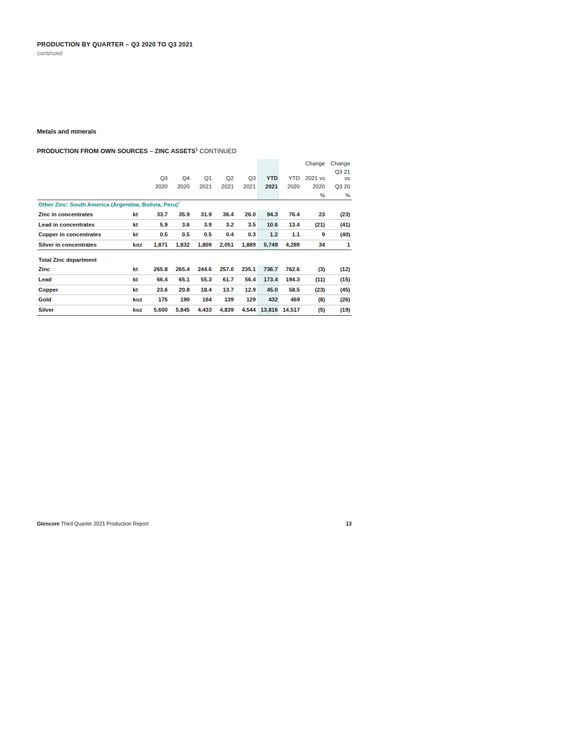Production by quarter – Q3 2020 to Q3 2021
continued
Metals and minerals
Production from own sources – Zinc assets1 continued
| | | | | | | | | | Change | Change |
| --- | --- | --- | --- | --- | --- | --- | --- | --- | --- | --- |
| | | Q3 | Q4 | Q1 | Q2 | Q3 | YTD | YTD | 2021 vs | Q3 21 vs |
| | | 2020 | 2020 | 2021 | 2021 | 2021 | 2021 | 2020 | 2020 | Q3 20 |
| | | | | | | | | | % | % |
| Other Zinc: South America (Argentina, Bolivia, Peru) 7 |
| Zinc in concentrates | kt | 33.7 | 35.9 | 31.9 | 36.4 | 26.0 | 94.3 | 76.4 | 23 | (23) |
| Lead in concentrates | kt | 5.9 | 3.6 | 3.9 | 3.2 | 3.5 | 10.6 | 13.4 | (21) | (41) |
| Copper in concentrates | kt | 0.5 | 0.5 | 0.5 | 0.4 | 0.3 | 1.2 | 1.1 | 9 | (40) |
| Silver in concentrates | koz | 1,871 | 1,832 | 1,809 | 2,051 | 1,889 | 5,749 | 4,289 | 34 | 1 |
| Total Zinc department |
| Zinc | kt | 265.8 | 265.4 | 244.6 | 257.0 | 235.1 | 736.7 | 762.6 | (3) | (12) |
| Lead | kt | 66.4 | 65.1 | 55.3 | 61.7 | 56.4 | 173.4 | 194.3 | (11) | (15) |
| Copper | kt | 23.6 | 20.8 | 18.4 | 13.7 | 12.9 | 45.0 | 58.5 | (23) | (45) |
| Gold | koz | 175 | 190 | 164 | 139 | 129 | 432 | 469 | (8) | (26) |
| Silver | koz | 5,600 | 5,845 | 4,433 | 4,839 | 4,544 | 13,816 | 14,517 | (5) | (19) |
Glencore Third Quarter 2021 Production Report
13